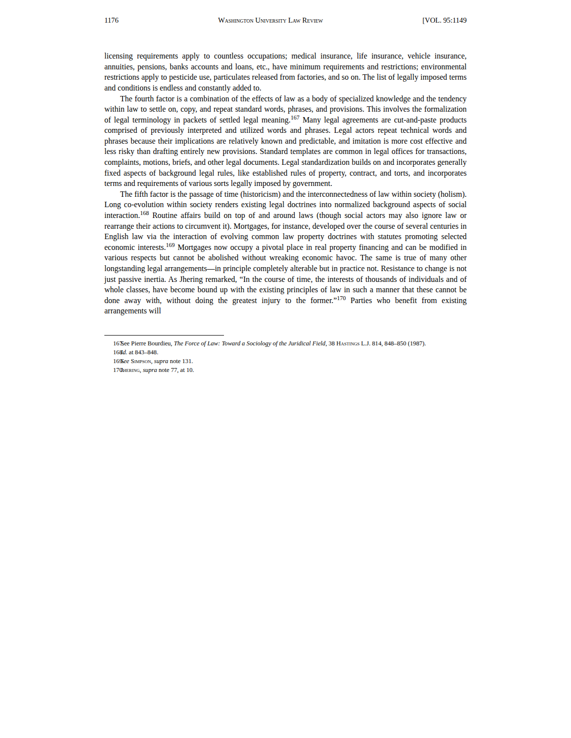1176 Washington University Law Review [VOL. 95:1149
licensing requirements apply to countless occupations; medical insurance, life insurance, vehicle insurance, annuities, pensions, banks accounts and loans, etc., have minimum requirements and restrictions; environmental restrictions apply to pesticide use, particulates released from factories, and so on. The list of legally imposed terms and conditions is endless and constantly added to.
The fourth factor is a combination of the effects of law as a body of specialized knowledge and the tendency within law to settle on, copy, and repeat standard words, phrases, and provisions. This involves the formalization of legal terminology in packets of settled legal meaning.167 Many legal agreements are cut-and-paste products comprised of previously interpreted and utilized words and phrases. Legal actors repeat technical words and phrases because their implications are relatively known and predictable, and imitation is more cost effective and less risky than drafting entirely new provisions. Standard templates are common in legal offices for transactions, complaints, motions, briefs, and other legal documents. Legal standardization builds on and incorporates generally fixed aspects of background legal rules, like established rules of property, contract, and torts, and incorporates terms and requirements of various sorts legally imposed by government.
The fifth factor is the passage of time (historicism) and the interconnectedness of law within society (holism). Long co-evolution within society renders existing legal doctrines into normalized background aspects of social interaction.168 Routine affairs build on top of and around laws (though social actors may also ignore law or rearrange their actions to circumvent it). Mortgages, for instance, developed over the course of several centuries in English law via the interaction of evolving common law property doctrines with statutes promoting selected economic interests.169 Mortgages now occupy a pivotal place in real property financing and can be modified in various respects but cannot be abolished without wreaking economic havoc. The same is true of many other longstanding legal arrangements—in principle completely alterable but in practice not. Resistance to change is not just passive inertia. As Jhering remarked, “In the course of time, the interests of thousands of individuals and of whole classes, have become bound up with the existing principles of law in such a manner that these cannot be done away with, without doing the greatest injury to the former.”170 Parties who benefit from existing arrangements will
167. See Pierre Bourdieu, The Force of Law: Toward a Sociology of the Juridical Field, 38 Hastings L.J. 814, 848–850 (1987).
168. Id. at 843–848.
169. See Simpson, supra note 131.
170. Jhering, supra note 77, at 10.